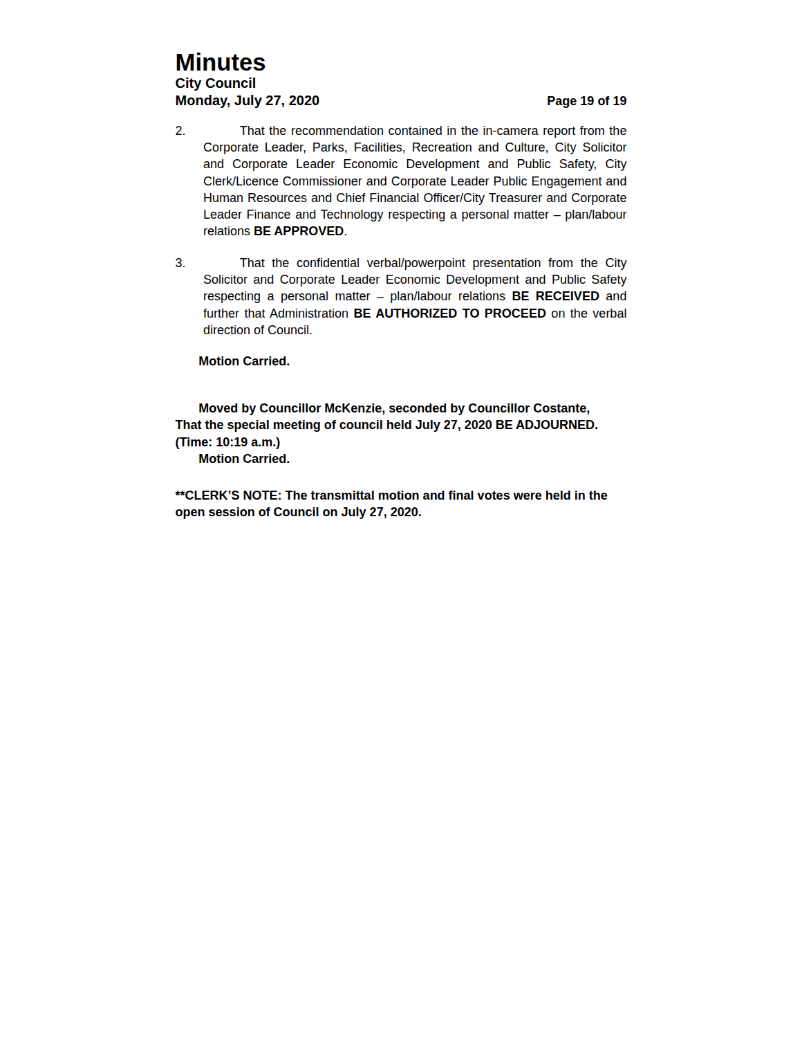Minutes
City Council
Monday, July 27, 2020 Page 19 of 19
2.
That the recommendation contained in the in-camera report from the Corporate Leader, Parks, Facilities, Recreation and Culture, City Solicitor and Corporate Leader Economic Development and Public Safety, City Clerk/Licence Commissioner and Corporate Leader Public Engagement and Human Resources and Chief Financial Officer/City Treasurer and Corporate Leader Finance and Technology respecting a personal matter – plan/labour relations BE APPROVED.
3.
That the confidential verbal/powerpoint presentation from the City Solicitor and Corporate Leader Economic Development and Public Safety respecting a personal matter – plan/labour relations BE RECEIVED and further that Administration BE AUTHORIZED TO PROCEED on the verbal direction of Council.
Motion Carried.
Moved by Councillor McKenzie, seconded by Councillor Costante,
That the special meeting of council held July 27, 2020 BE ADJOURNED.
(Time: 10:19 a.m.)
Motion Carried.
**CLERK’S NOTE: The transmittal motion and final votes were held in the open session of Council on July 27, 2020.